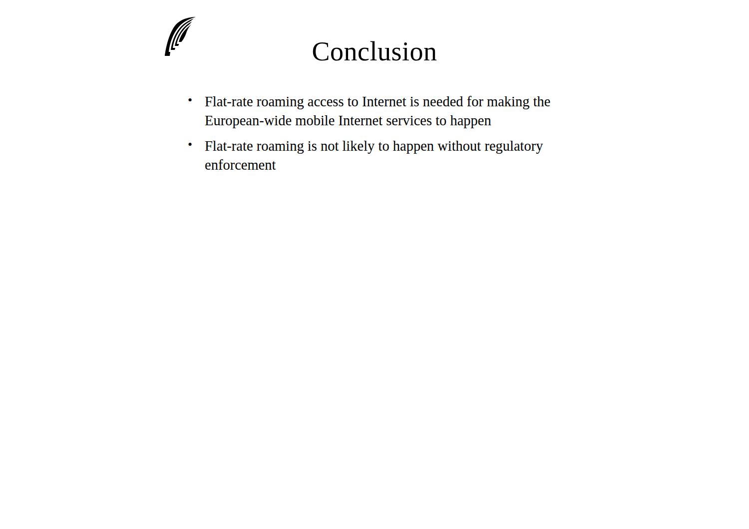Conclusion
Flat-rate roaming access to Internet is needed for making the European-wide mobile Internet services to happen
Flat-rate roaming is not likely to happen without regulatory enforcement